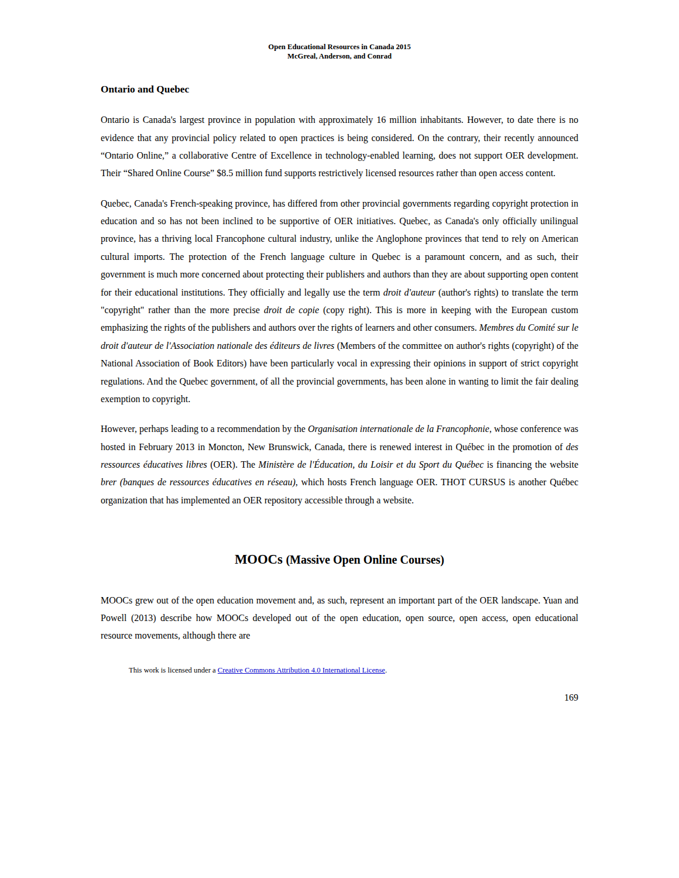Open Educational Resources in Canada 2015
McGreal, Anderson, and Conrad
Ontario and Quebec
Ontario is Canada's largest province in population with approximately 16 million inhabitants. However, to date there is no evidence that any provincial policy related to open practices is being considered. On the contrary, their recently announced “Ontario Online,” a collaborative Centre of Excellence in technology-enabled learning, does not support OER development. Their “Shared Online Course” $8.5 million fund supports restrictively licensed resources rather than open access content.
Quebec, Canada's French-speaking province, has differed from other provincial governments regarding copyright protection in education and so has not been inclined to be supportive of OER initiatives. Quebec, as Canada's only officially unilingual province, has a thriving local Francophone cultural industry, unlike the Anglophone provinces that tend to rely on American cultural imports. The protection of the French language culture in Quebec is a paramount concern, and as such, their government is much more concerned about protecting their publishers and authors than they are about supporting open content for their educational institutions. They officially and legally use the term droit d'auteur (author's rights) to translate the term "copyright" rather than the more precise droit de copie (copy right). This is more in keeping with the European custom emphasizing the rights of the publishers and authors over the rights of learners and other consumers. Membres du Comité sur le droit d'auteur de l'Association nationale des éditeurs de livres (Members of the committee on author's rights (copyright) of the National Association of Book Editors) have been particularly vocal in expressing their opinions in support of strict copyright regulations. And the Quebec government, of all the provincial governments, has been alone in wanting to limit the fair dealing exemption to copyright.
However, perhaps leading to a recommendation by the Organisation internationale de la Francophonie, whose conference was hosted in February 2013 in Moncton, New Brunswick, Canada, there is renewed interest in Québec in the promotion of des ressources éducatives libres (OER). The Ministère de l'Éducation, du Loisir et du Sport du Québec is financing the website brer (banques de ressources éducatives en réseau), which hosts French language OER. THOT CURSUS is another Québec organization that has implemented an OER repository accessible through a website.
MOOCs (Massive Open Online Courses)
MOOCs grew out of the open education movement and, as such, represent an important part of the OER landscape. Yuan and Powell (2013) describe how MOOCs developed out of the open education, open source, open access, open educational resource movements, although there are
This work is licensed under a Creative Commons Attribution 4.0 International License.
169